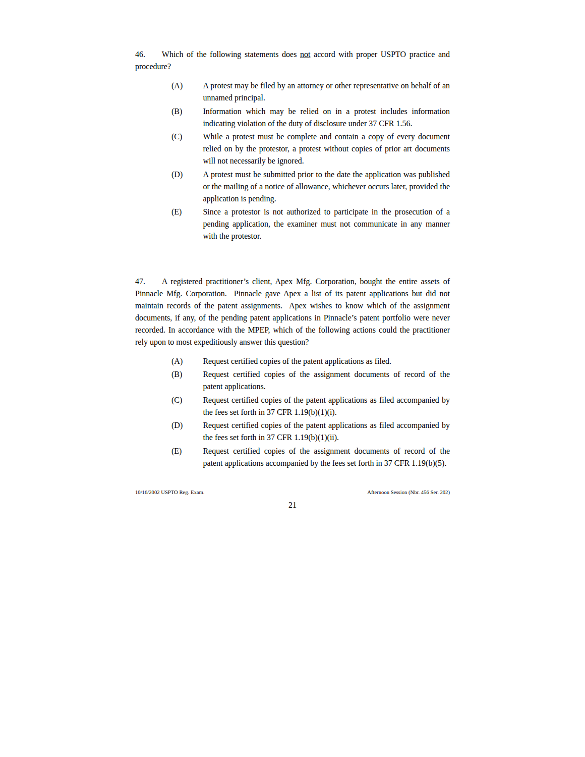46. Which of the following statements does not accord with proper USPTO practice and procedure?
(A) A protest may be filed by an attorney or other representative on behalf of an unnamed principal.
(B) Information which may be relied on in a protest includes information indicating violation of the duty of disclosure under 37 CFR 1.56.
(C) While a protest must be complete and contain a copy of every document relied on by the protestor, a protest without copies of prior art documents will not necessarily be ignored.
(D) A protest must be submitted prior to the date the application was published or the mailing of a notice of allowance, whichever occurs later, provided the application is pending.
(E) Since a protestor is not authorized to participate in the prosecution of a pending application, the examiner must not communicate in any manner with the protestor.
47. A registered practitioner’s client, Apex Mfg. Corporation, bought the entire assets of Pinnacle Mfg. Corporation. Pinnacle gave Apex a list of its patent applications but did not maintain records of the patent assignments. Apex wishes to know which of the assignment documents, if any, of the pending patent applications in Pinnacle’s patent portfolio were never recorded. In accordance with the MPEP, which of the following actions could the practitioner rely upon to most expeditiously answer this question?
(A) Request certified copies of the patent applications as filed.
(B) Request certified copies of the assignment documents of record of the patent applications.
(C) Request certified copies of the patent applications as filed accompanied by the fees set forth in 37 CFR 1.19(b)(1)(i).
(D) Request certified copies of the patent applications as filed accompanied by the fees set forth in 37 CFR 1.19(b)(1)(ii).
(E) Request certified copies of the assignment documents of record of the patent applications accompanied by the fees set forth in 37 CFR 1.19(b)(5).
10/16/2002 USPTO Reg. Exam.
Afternoon Session (Nbr. 456 Ser. 202)
21